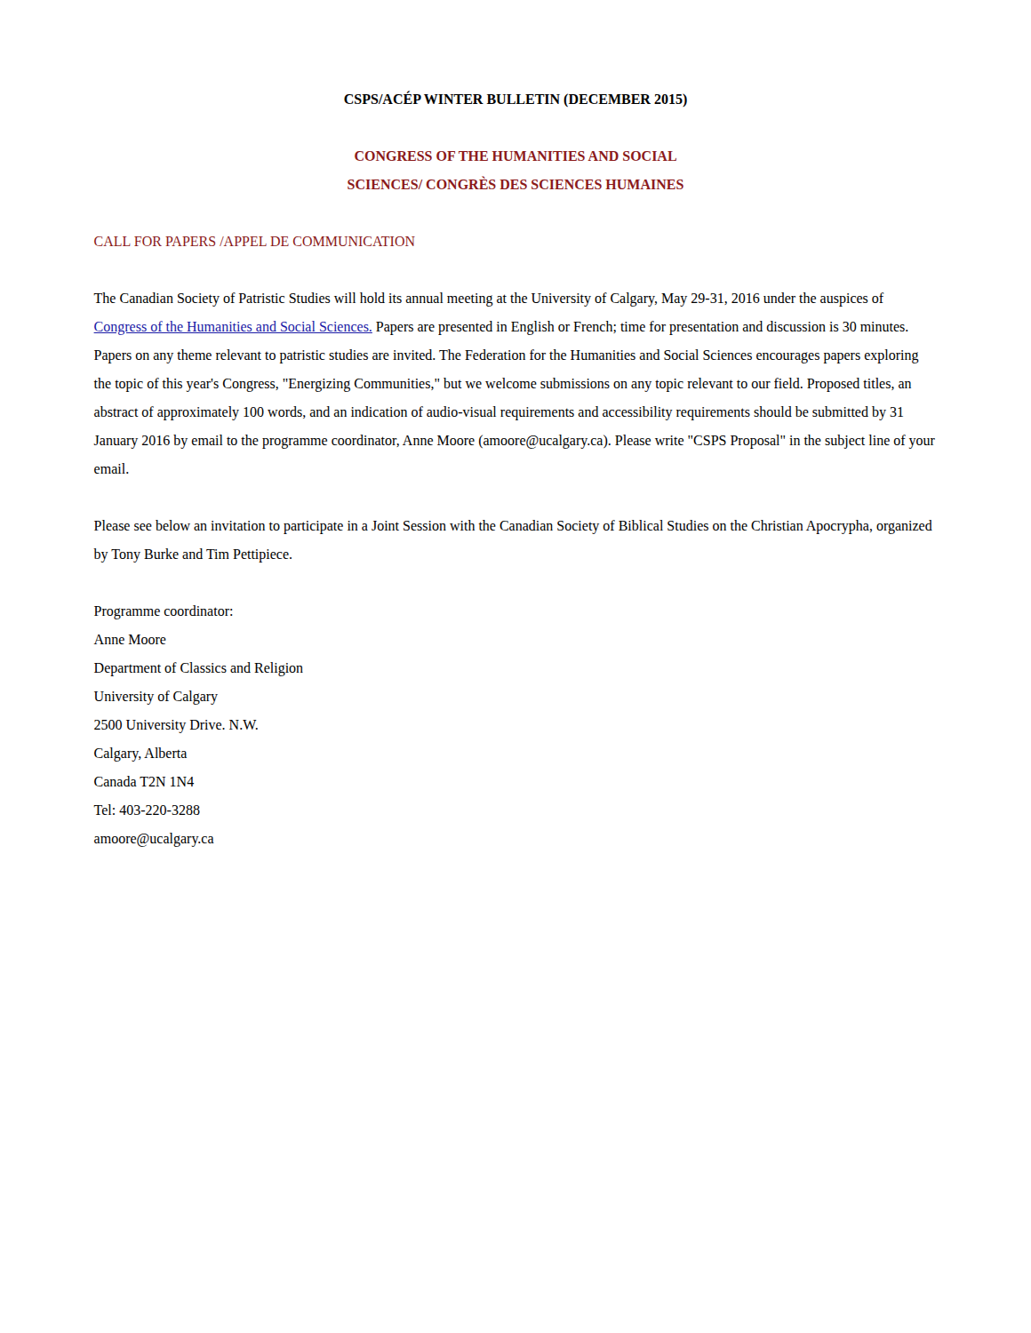CSPS/ACÉP WINTER BULLETIN (DECEMBER 2015)
CONGRESS OF THE HUMANITIES AND SOCIAL
SCIENCES/ CONGRÈS DES SCIENCES HUMAINES
CALL FOR PAPERS /APPEL DE COMMUNICATION
The Canadian Society of Patristic Studies will hold its annual meeting at the University of Calgary, May 29-31, 2016 under the auspices of Congress of the Humanities and Social Sciences. Papers are presented in English or French; time for presentation and discussion is 30 minutes. Papers on any theme relevant to patristic studies are invited. The Federation for the Humanities and Social Sciences encourages papers exploring the topic of this year's Congress, "Energizing Communities," but we welcome submissions on any topic relevant to our field. Proposed titles, an abstract of approximately 100 words, and an indication of audio-visual requirements and accessibility requirements should be submitted by 31 January 2016 by email to the programme coordinator, Anne Moore (amoore@ucalgary.ca). Please write "CSPS Proposal" in the subject line of your email.
Please see below an invitation to participate in a Joint Session with the Canadian Society of Biblical Studies on the Christian Apocrypha, organized by Tony Burke and Tim Pettipiece.
Programme coordinator: Anne Moore Department of Classics and Religion University of Calgary 2500 University Drive. N.W. Calgary, Alberta Canada T2N 1N4 Tel: 403-220-3288 amoore@ucalgary.ca